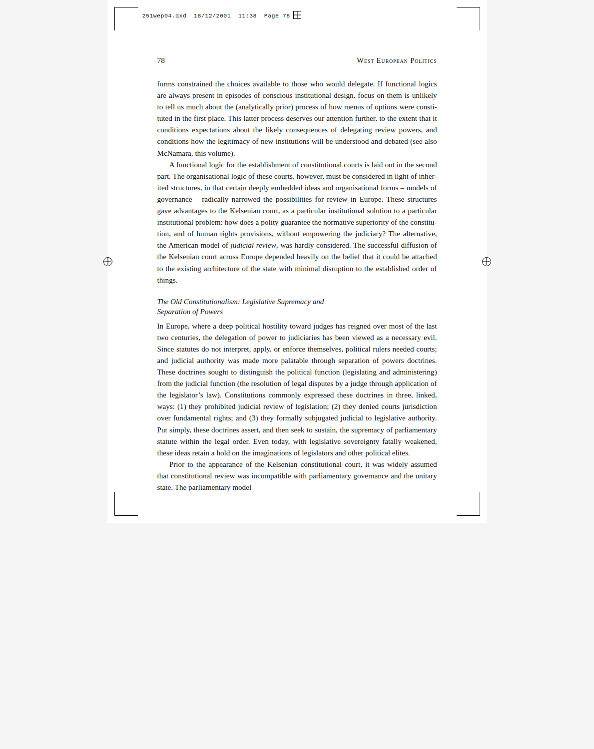251wep04.qxd 18/12/2001 11:38 Page 78
78 West European Politics
forms constrained the choices available to those who would delegate. If functional logics are always present in episodes of conscious institutional design, focus on them is unlikely to tell us much about the (analytically prior) process of how menus of options were constituted in the first place. This latter process deserves our attention further, to the extent that it conditions expectations about the likely consequences of delegating review powers, and conditions how the legitimacy of new institutions will be understood and debated (see also McNamara, this volume).
A functional logic for the establishment of constitutional courts is laid out in the second part. The organisational logic of these courts, however, must be considered in light of inherited structures, in that certain deeply embedded ideas and organisational forms – models of governance – radically narrowed the possibilities for review in Europe. These structures gave advantages to the Kelsenian court, as a particular institutional solution to a particular institutional problem: how does a polity guarantee the normative superiority of the constitution, and of human rights provisions, without empowering the judiciary? The alternative, the American model of judicial review, was hardly considered. The successful diffusion of the Kelsenian court across Europe depended heavily on the belief that it could be attached to the existing architecture of the state with minimal disruption to the established order of things.
The Old Constitutionalism: Legislative Supremacy and
Separation of Powers
In Europe, where a deep political hostility toward judges has reigned over most of the last two centuries, the delegation of power to judiciaries has been viewed as a necessary evil. Since statutes do not interpret, apply, or enforce themselves, political rulers needed courts; and judicial authority was made more palatable through separation of powers doctrines. These doctrines sought to distinguish the political function (legislating and administering) from the judicial function (the resolution of legal disputes by a judge through application of the legislator’s law). Constitutions commonly expressed these doctrines in three, linked, ways: (1) they prohibited judicial review of legislation; (2) they denied courts jurisdiction over fundamental rights; and (3) they formally subjugated judicial to legislative authority. Put simply, these doctrines assert, and then seek to sustain, the supremacy of parliamentary statute within the legal order. Even today, with legislative sovereignty fatally weakened, these ideas retain a hold on the imaginations of legislators and other political elites.
Prior to the appearance of the Kelsenian constitutional court, it was widely assumed that constitutional review was incompatible with parliamentary governance and the unitary state. The parliamentary model